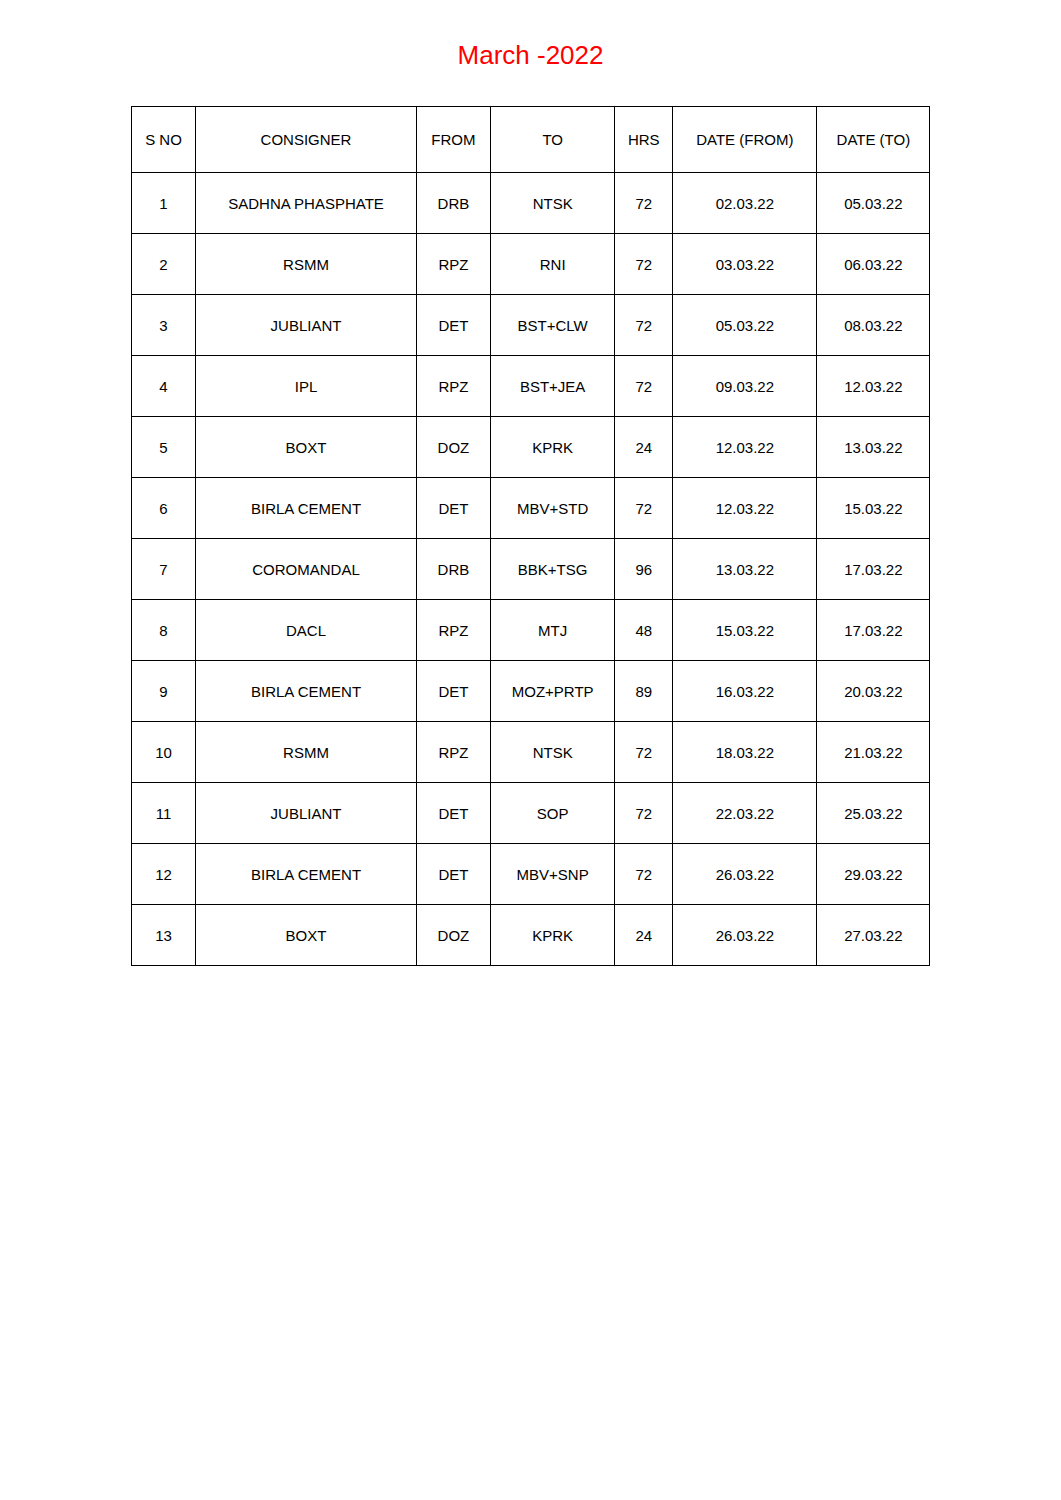March -2022
| S NO | CONSIGNER | FROM | TO | HRS | DATE (FROM) | DATE (TO) |
| --- | --- | --- | --- | --- | --- | --- |
| 1 | SADHNA PHASPHATE | DRB | NTSK | 72 | 02.03.22 | 05.03.22 |
| 2 | RSMM | RPZ | RNI | 72 | 03.03.22 | 06.03.22 |
| 3 | JUBLIANT | DET | BST+CLW | 72 | 05.03.22 | 08.03.22 |
| 4 | IPL | RPZ | BST+JEA | 72 | 09.03.22 | 12.03.22 |
| 5 | BOXT | DOZ | KPRK | 24 | 12.03.22 | 13.03.22 |
| 6 | BIRLA CEMENT | DET | MBV+STD | 72 | 12.03.22 | 15.03.22 |
| 7 | COROMANDAL | DRB | BBK+TSG | 96 | 13.03.22 | 17.03.22 |
| 8 | DACL | RPZ | MTJ | 48 | 15.03.22 | 17.03.22 |
| 9 | BIRLA CEMENT | DET | MOZ+PRTP | 89 | 16.03.22 | 20.03.22 |
| 10 | RSMM | RPZ | NTSK | 72 | 18.03.22 | 21.03.22 |
| 11 | JUBLIANT | DET | SOP | 72 | 22.03.22 | 25.03.22 |
| 12 | BIRLA CEMENT | DET | MBV+SNP | 72 | 26.03.22 | 29.03.22 |
| 13 | BOXT | DOZ | KPRK | 24 | 26.03.22 | 27.03.22 |